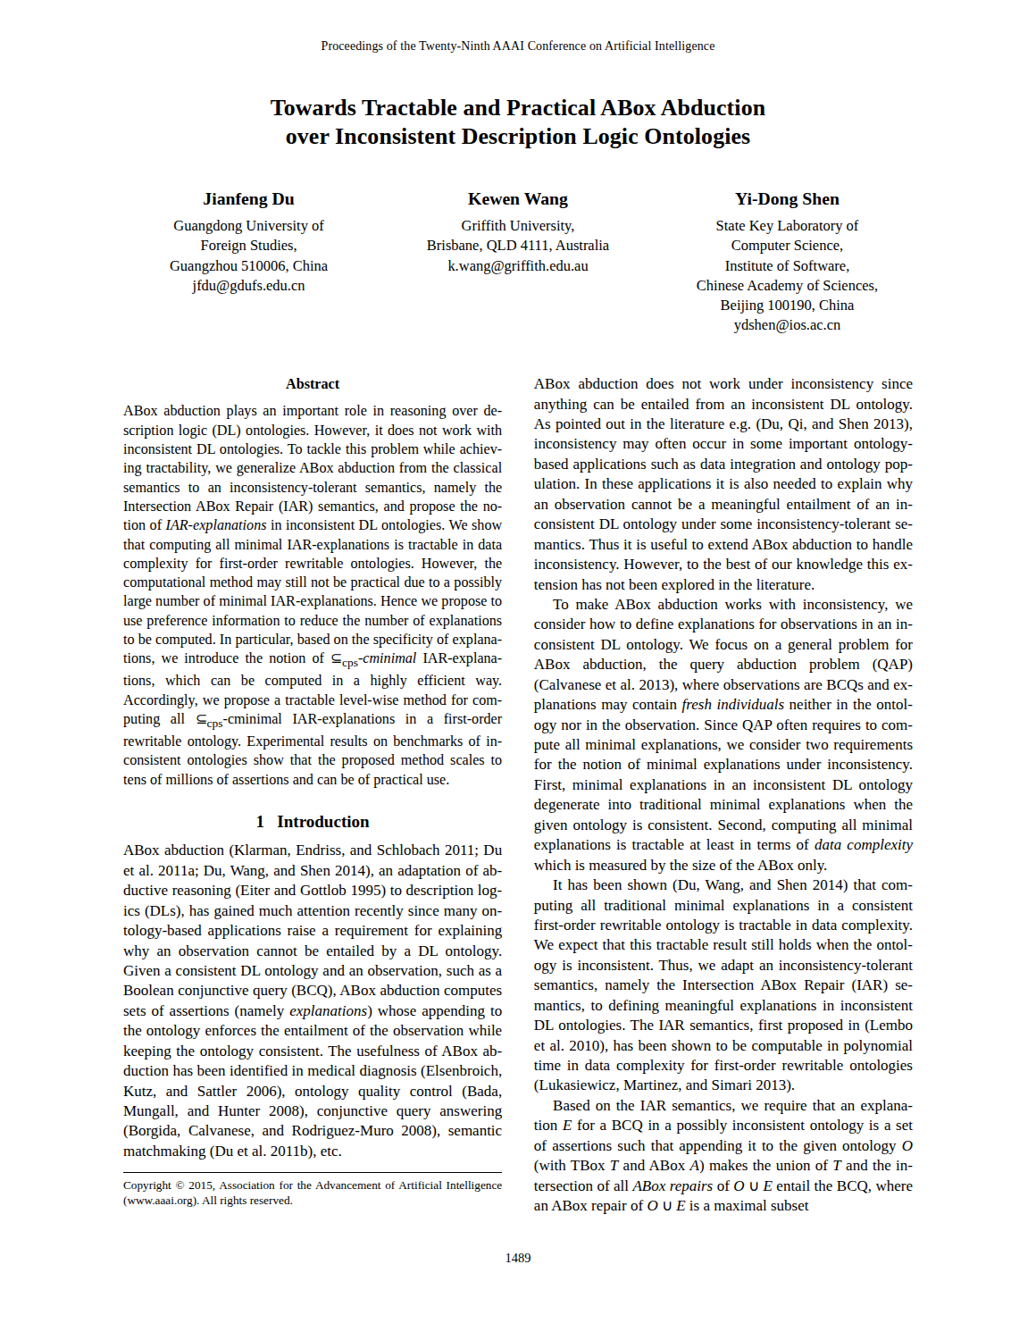Proceedings of the Twenty-Ninth AAAI Conference on Artificial Intelligence
Towards Tractable and Practical ABox Abduction
over Inconsistent Description Logic Ontologies
Jianfeng Du Guangdong University of
Foreign Studies,
Guangzhou 510006, China
jfdu@gdufs.edu.cn
Kewen Wang Griffith University,
Brisbane, QLD 4111, Australia
k.wang@griffith.edu.au
Yi-Dong Shen State Key Laboratory of
Computer Science,
Institute of Software,
Chinese Academy of Sciences,
Beijing 100190, China
ydshen@ios.ac.cn
Abstract
ABox abduction plays an important role in reasoning over description logic (DL) ontologies. However, it does not work with inconsistent DL ontologies. To tackle this problem while achieving tractability, we generalize ABox abduction from the classical semantics to an inconsistency-tolerant semantics, namely the Intersection ABox Repair (IAR) semantics, and propose the notion of IAR-explanations in inconsistent DL ontologies. We show that computing all minimal IAR-explanations is tractable in data complexity for first-order rewritable ontologies. However, the computational method may still not be practical due to a possibly large number of minimal IAR-explanations. Hence we propose to use preference information to reduce the number of explanations to be computed. In particular, based on the specificity of explanations, we introduce the notion of ⊆cps-cminimal IAR-explanations, which can be computed in a highly efficient way. Accordingly, we propose a tractable level-wise method for computing all ⊆cps-cminimal IAR-explanations in a first-order rewritable ontology. Experimental results on benchmarks of inconsistent ontologies show that the proposed method scales to tens of millions of assertions and can be of practical use.
1 Introduction
ABox abduction (Klarman, Endriss, and Schlobach 2011; Du et al. 2011a; Du, Wang, and Shen 2014), an adaptation of abductive reasoning (Eiter and Gottlob 1995) to description logics (DLs), has gained much attention recently since many ontology-based applications raise a requirement for explaining why an observation cannot be entailed by a DL ontology. Given a consistent DL ontology and an observation, such as a Boolean conjunctive query (BCQ), ABox abduction computes sets of assertions (namely explanations) whose appending to the ontology enforces the entailment of the observation while keeping the ontology consistent. The usefulness of ABox abduction has been identified in medical diagnosis (Elsenbroich, Kutz, and Sattler 2006), ontology quality control (Bada, Mungall, and Hunter 2008), conjunctive query answering (Borgida, Calvanese, and Rodriguez-Muro 2008), semantic matchmaking (Du et al. 2011b), etc.
Copyright © 2015, Association for the Advancement of Artificial Intelligence (www.aaai.org). All rights reserved.
ABox abduction does not work under inconsistency since anything can be entailed from an inconsistent DL ontology. As pointed out in the literature e.g. (Du, Qi, and Shen 2013), inconsistency may often occur in some important ontology-based applications such as data integration and ontology population. In these applications it is also needed to explain why an observation cannot be a meaningful entailment of an inconsistent DL ontology under some inconsistency-tolerant semantics. Thus it is useful to extend ABox abduction to handle inconsistency. However, to the best of our knowledge this extension has not been explored in the literature.
To make ABox abduction works with inconsistency, we consider how to define explanations for observations in an inconsistent DL ontology. We focus on a general problem for ABox abduction, the query abduction problem (QAP) (Calvanese et al. 2013), where observations are BCQs and explanations may contain fresh individuals neither in the ontology nor in the observation. Since QAP often requires to compute all minimal explanations, we consider two requirements for the notion of minimal explanations under inconsistency. First, minimal explanations in an inconsistent DL ontology degenerate into traditional minimal explanations when the given ontology is consistent. Second, computing all minimal explanations is tractable at least in terms of data complexity which is measured by the size of the ABox only.
It has been shown (Du, Wang, and Shen 2014) that computing all traditional minimal explanations in a consistent first-order rewritable ontology is tractable in data complexity. We expect that this tractable result still holds when the ontology is inconsistent. Thus, we adapt an inconsistency-tolerant semantics, namely the Intersection ABox Repair (IAR) semantics, to defining meaningful explanations in inconsistent DL ontologies. The IAR semantics, first proposed in (Lembo et al. 2010), has been shown to be computable in polynomial time in data complexity for first-order rewritable ontologies (Lukasiewicz, Martinez, and Simari 2013).
Based on the IAR semantics, we require that an explanation E for a BCQ in a possibly inconsistent ontology is a set of assertions such that appending it to the given ontology O (with TBox T and ABox A) makes the union of T and the intersection of all ABox repairs of O ∪ E entail the BCQ, where an ABox repair of O ∪ E is a maximal subset
1489